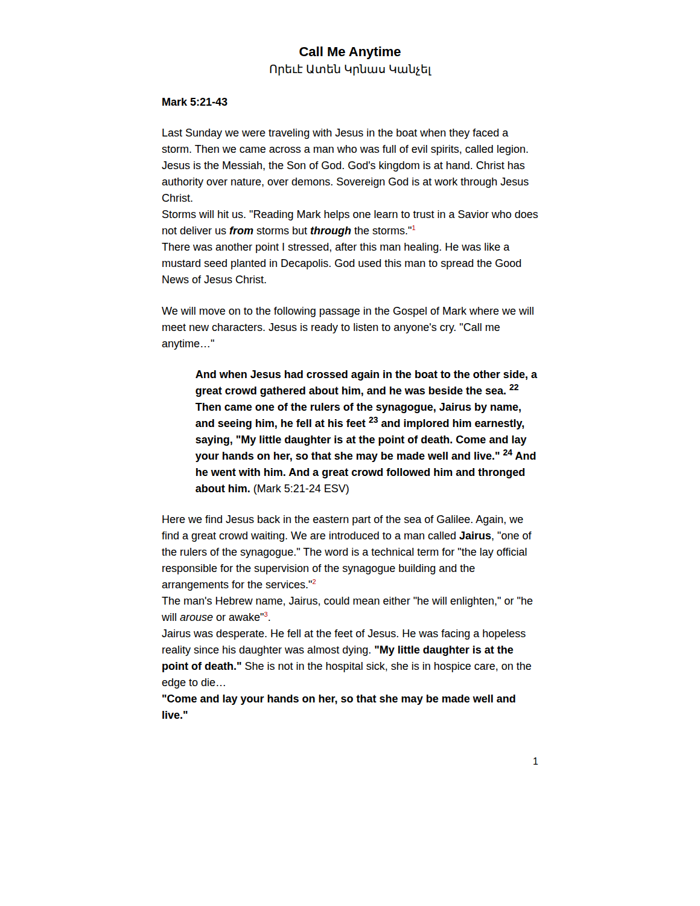Call Me Anytime
Որեւէ Ատեն Կրնաս Կանչել
Mark 5:21-43
Last Sunday we were traveling with Jesus in the boat when they faced a storm. Then we came across a man who was full of evil spirits, called legion. Jesus is the Messiah, the Son of God. God's kingdom is at hand. Christ has authority over nature, over demons. Sovereign God is at work through Jesus Christ.
Storms will hit us. "Reading Mark helps one learn to trust in a Savior who does not deliver us from storms but through the storms."1
There was another point I stressed, after this man healing. He was like a mustard seed planted in Decapolis. God used this man to spread the Good News of Jesus Christ.
We will move on to the following passage in the Gospel of Mark where we will meet new characters. Jesus is ready to listen to anyone's cry. "Call me anytime…"
And when Jesus had crossed again in the boat to the other side, a great crowd gathered about him, and he was beside the sea. 22 Then came one of the rulers of the synagogue, Jairus by name, and seeing him, he fell at his feet 23 and implored him earnestly, saying, "My little daughter is at the point of death. Come and lay your hands on her, so that she may be made well and live." 24 And he went with him. And a great crowd followed him and thronged about him. (Mark 5:21-24 ESV)
Here we find Jesus back in the eastern part of the sea of Galilee. Again, we find a great crowd waiting. We are introduced to a man called Jairus, "one of the rulers of the synagogue." The word is a technical term for "the lay official responsible for the supervision of the synagogue building and the arrangements for the services."2
The man's Hebrew name, Jairus, could mean either "he will enlighten," or "he will arouse or awake"3.
Jairus was desperate. He fell at the feet of Jesus. He was facing a hopeless reality since his daughter was almost dying. "My little daughter is at the point of death." She is not in the hospital sick, she is in hospice care, on the edge to die…
"Come and lay your hands on her, so that she may be made well and live."
1